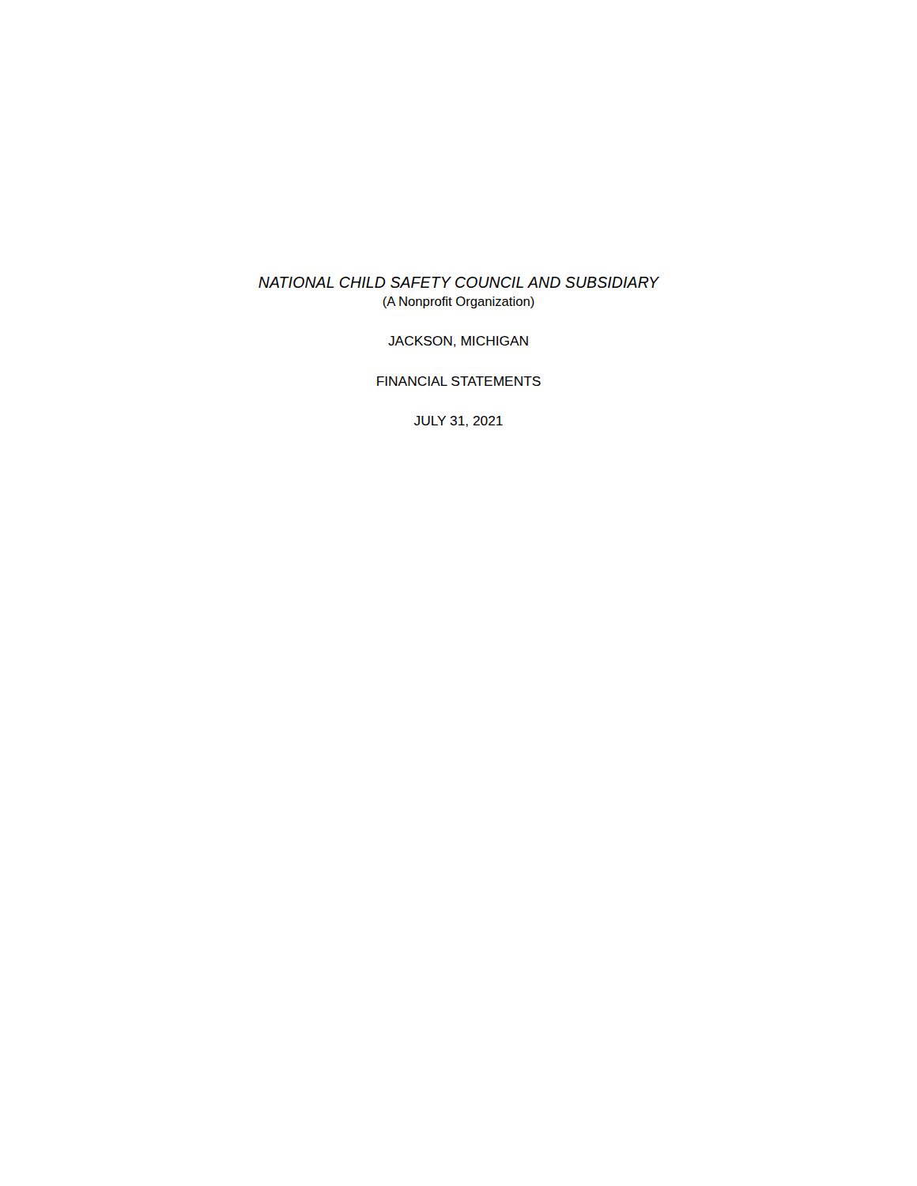NATIONAL CHILD SAFETY COUNCIL AND SUBSIDIARY
(A Nonprofit Organization)
JACKSON, MICHIGAN
FINANCIAL STATEMENTS
JULY 31, 2021